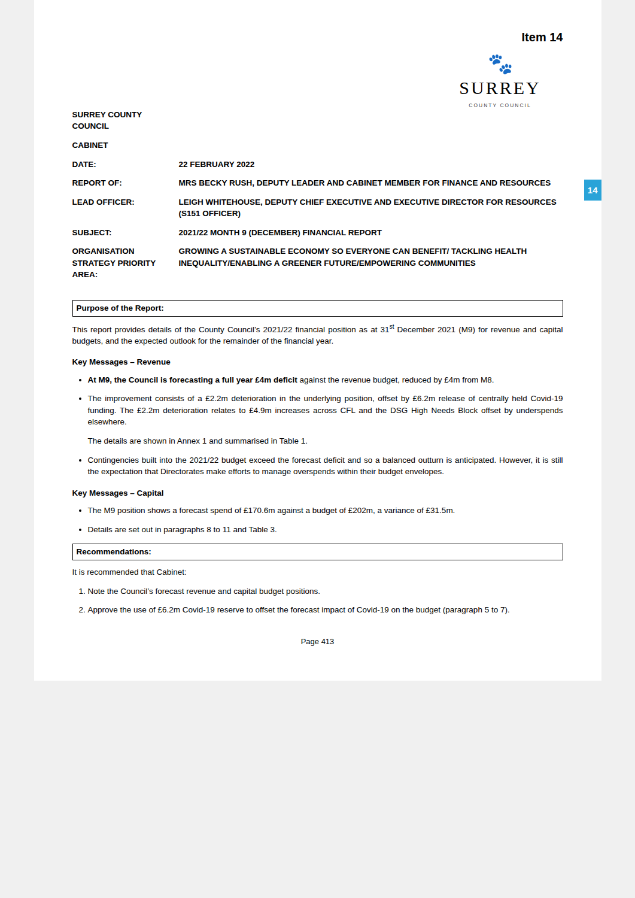Item 14
14
🐾
SURREY
COUNTY COUNCIL
| SURREY COUNTY COUNCIL | |
| CABINET | |
| DATE: | 22 FEBRUARY 2022 |
| REPORT OF: | MRS BECKY RUSH, DEPUTY LEADER AND CABINET MEMBER FOR FINANCE AND RESOURCES |
| LEAD OFFICER: | LEIGH WHITEHOUSE, DEPUTY CHIEF EXECUTIVE AND EXECUTIVE DIRECTOR FOR RESOURCES (S151 OFFICER) |
| SUBJECT: | 2021/22 MONTH 9 (DECEMBER) FINANCIAL REPORT |
| ORGANISATION STRATEGY PRIORITY AREA: | GROWING A SUSTAINABLE ECONOMY SO EVERYONE CAN BENEFIT/ TACKLING HEALTH INEQUALITY/ENABLING A GREENER FUTURE/EMPOWERING COMMUNITIES |
Purpose of the Report:
This report provides details of the County Council’s 2021/22 financial position as at 31st December 2021 (M9) for revenue and capital budgets, and the expected outlook for the remainder of the financial year.
Key Messages – Revenue
At M9, the Council is forecasting a full year £4m deficit against the revenue budget, reduced by £4m from M8.
The improvement consists of a £2.2m deterioration in the underlying position, offset by £6.2m release of centrally held Covid-19 funding. The £2.2m deterioration relates to £4.9m increases across CFL and the DSG High Needs Block offset by underspends elsewhere.
The details are shown in Annex 1 and summarised in Table 1.
Contingencies built into the 2021/22 budget exceed the forecast deficit and so a balanced outturn is anticipated. However, it is still the expectation that Directorates make efforts to manage overspends within their budget envelopes.
Key Messages – Capital
The M9 position shows a forecast spend of £170.6m against a budget of £202m, a variance of £31.5m.
Details are set out in paragraphs 8 to 11 and Table 3.
Recommendations:
It is recommended that Cabinet:
Note the Council’s forecast revenue and capital budget positions.
Approve the use of £6.2m Covid-19 reserve to offset the forecast impact of Covid-19 on the budget (paragraph 5 to 7).
Page 413